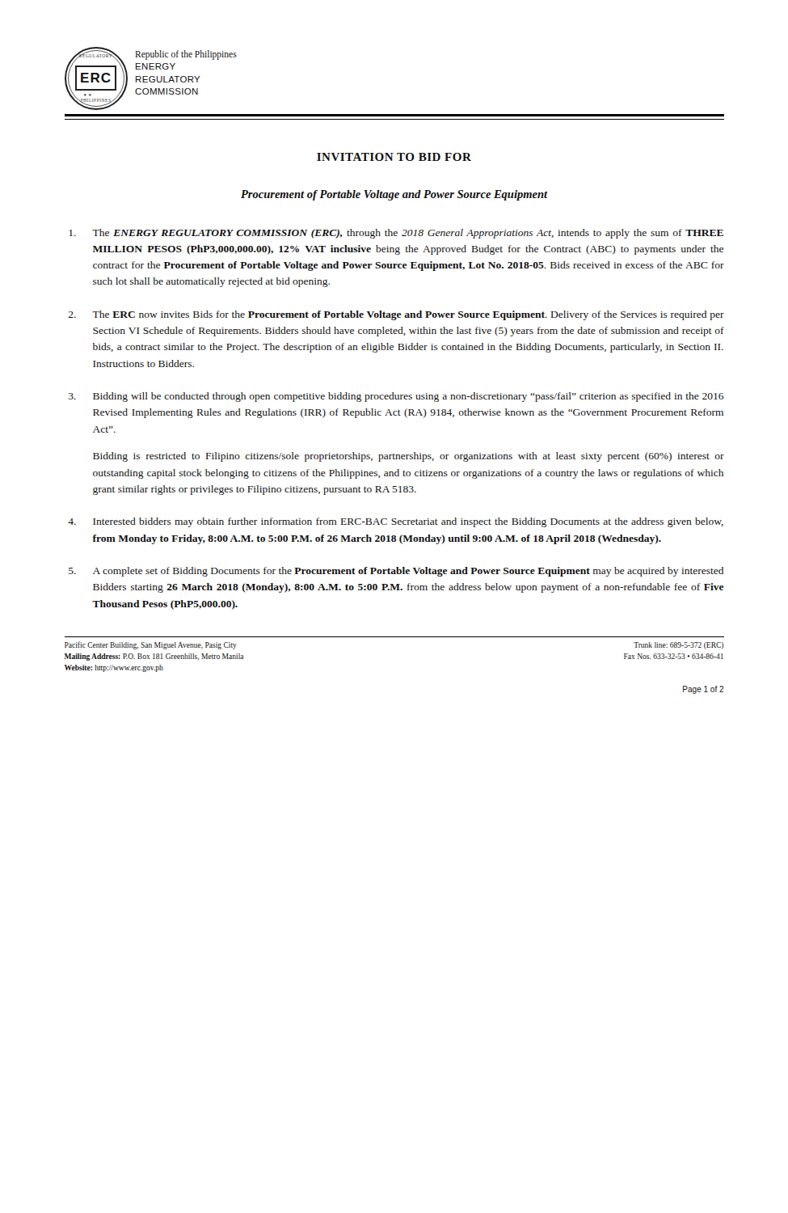• •
REGULATORY ERC PHILIPPINES
Republic of the Philippines
ENERGY
REGULATORY
COMMISSION
INVITATION TO BID FOR
Procurement of Portable Voltage and Power Source Equipment
The ENERGY REGULATORY COMMISSION (ERC), through the 2018 General Appropriations Act, intends to apply the sum of THREE MILLION PESOS (PhP3,000,000.00), 12% VAT inclusive being the Approved Budget for the Contract (ABC) to payments under the contract for the Procurement of Portable Voltage and Power Source Equipment, Lot No. 2018-05. Bids received in excess of the ABC for such lot shall be automatically rejected at bid opening.
The ERC now invites Bids for the Procurement of Portable Voltage and Power Source Equipment. Delivery of the Services is required per Section VI Schedule of Requirements. Bidders should have completed, within the last five (5) years from the date of submission and receipt of bids, a contract similar to the Project. The description of an eligible Bidder is contained in the Bidding Documents, particularly, in Section II. Instructions to Bidders.
Bidding will be conducted through open competitive bidding procedures using a non-discretionary “pass/fail” criterion as specified in the 2016 Revised Implementing Rules and Regulations (IRR) of Republic Act (RA) 9184, otherwise known as the “Government Procurement Reform Act”.
Bidding is restricted to Filipino citizens/sole proprietorships, partnerships, or organizations with at least sixty percent (60%) interest or outstanding capital stock belonging to citizens of the Philippines, and to citizens or organizations of a country the laws or regulations of which grant similar rights or privileges to Filipino citizens, pursuant to RA 5183.
Interested bidders may obtain further information from ERC-BAC Secretariat and inspect the Bidding Documents at the address given below, from Monday to Friday, 8:00 A.M. to 5:00 P.M. of 26 March 2018 (Monday) until 9:00 A.M. of 18 April 2018 (Wednesday).
A complete set of Bidding Documents for the Procurement of Portable Voltage and Power Source Equipment may be acquired by interested Bidders starting 26 March 2018 (Monday), 8:00 A.M. to 5:00 P.M. from the address below upon payment of a non-refundable fee of Five Thousand Pesos (PhP5,000.00).
Pacific Center Building, San Miguel Avenue, Pasig City
Mailing Address: P.O. Box 181 Greenhills, Metro Manila
Website: http://www.erc.gov.ph
Trunk line: 689-5-372 (ERC)
Fax Nos. 633-32-53 • 634-86-41
Page 1 of 2